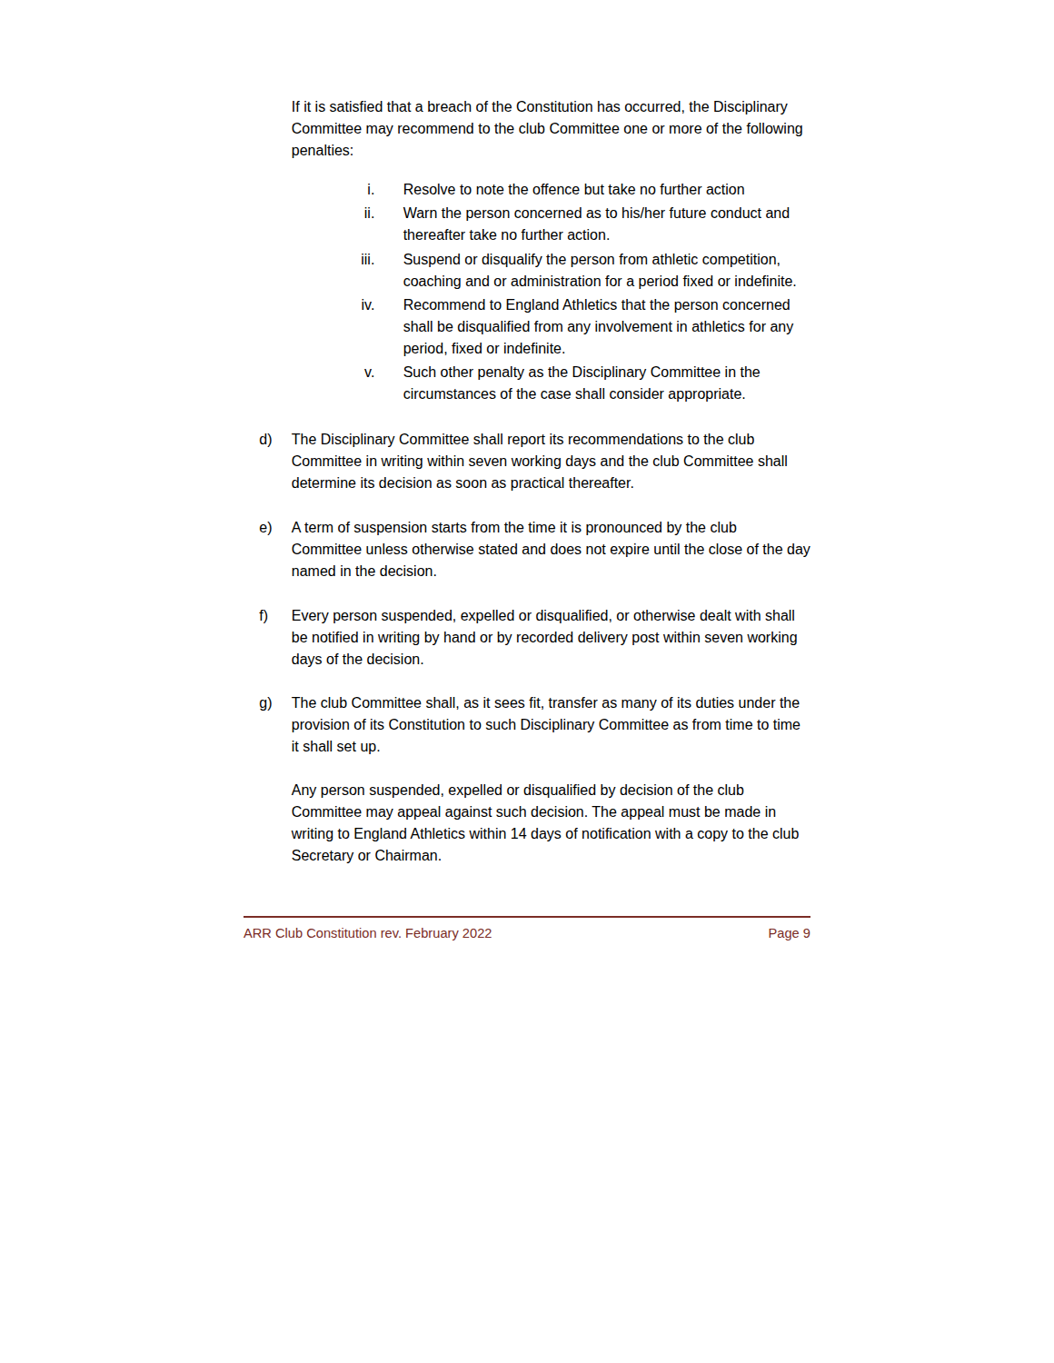If it is satisfied that a breach of the Constitution has occurred, the Disciplinary Committee may recommend to the club Committee one or more of the following penalties:
Resolve to note the offence but take no further action
Warn the person concerned as to his/her future conduct and thereafter take no further action.
Suspend or disqualify the person from athletic competition, coaching and or administration for a period fixed or indefinite.
Recommend to England Athletics that the person concerned shall be disqualified from any involvement in athletics for any period, fixed or indefinite.
Such other penalty as the Disciplinary Committee in the circumstances of the case shall consider appropriate.
d)
The Disciplinary Committee shall report its recommendations to the club Committee in writing within seven working days and the club Committee shall determine its decision as soon as practical thereafter.
e)
A term of suspension starts from the time it is pronounced by the club Committee unless otherwise stated and does not expire until the close of the day named in the decision.
f)
Every person suspended, expelled or disqualified, or otherwise dealt with shall be notified in writing by hand or by recorded delivery post within seven working days of the decision.
g)
The club Committee shall, as it sees fit, transfer as many of its duties under the provision of its Constitution to such Disciplinary Committee as from time to time it shall set up.
Any person suspended, expelled or disqualified by decision of the club Committee may appeal against such decision. The appeal must be made in writing to England Athletics within 14 days of notification with a copy to the club Secretary or Chairman.
ARR Club Constitution rev. February 2022
Page 9